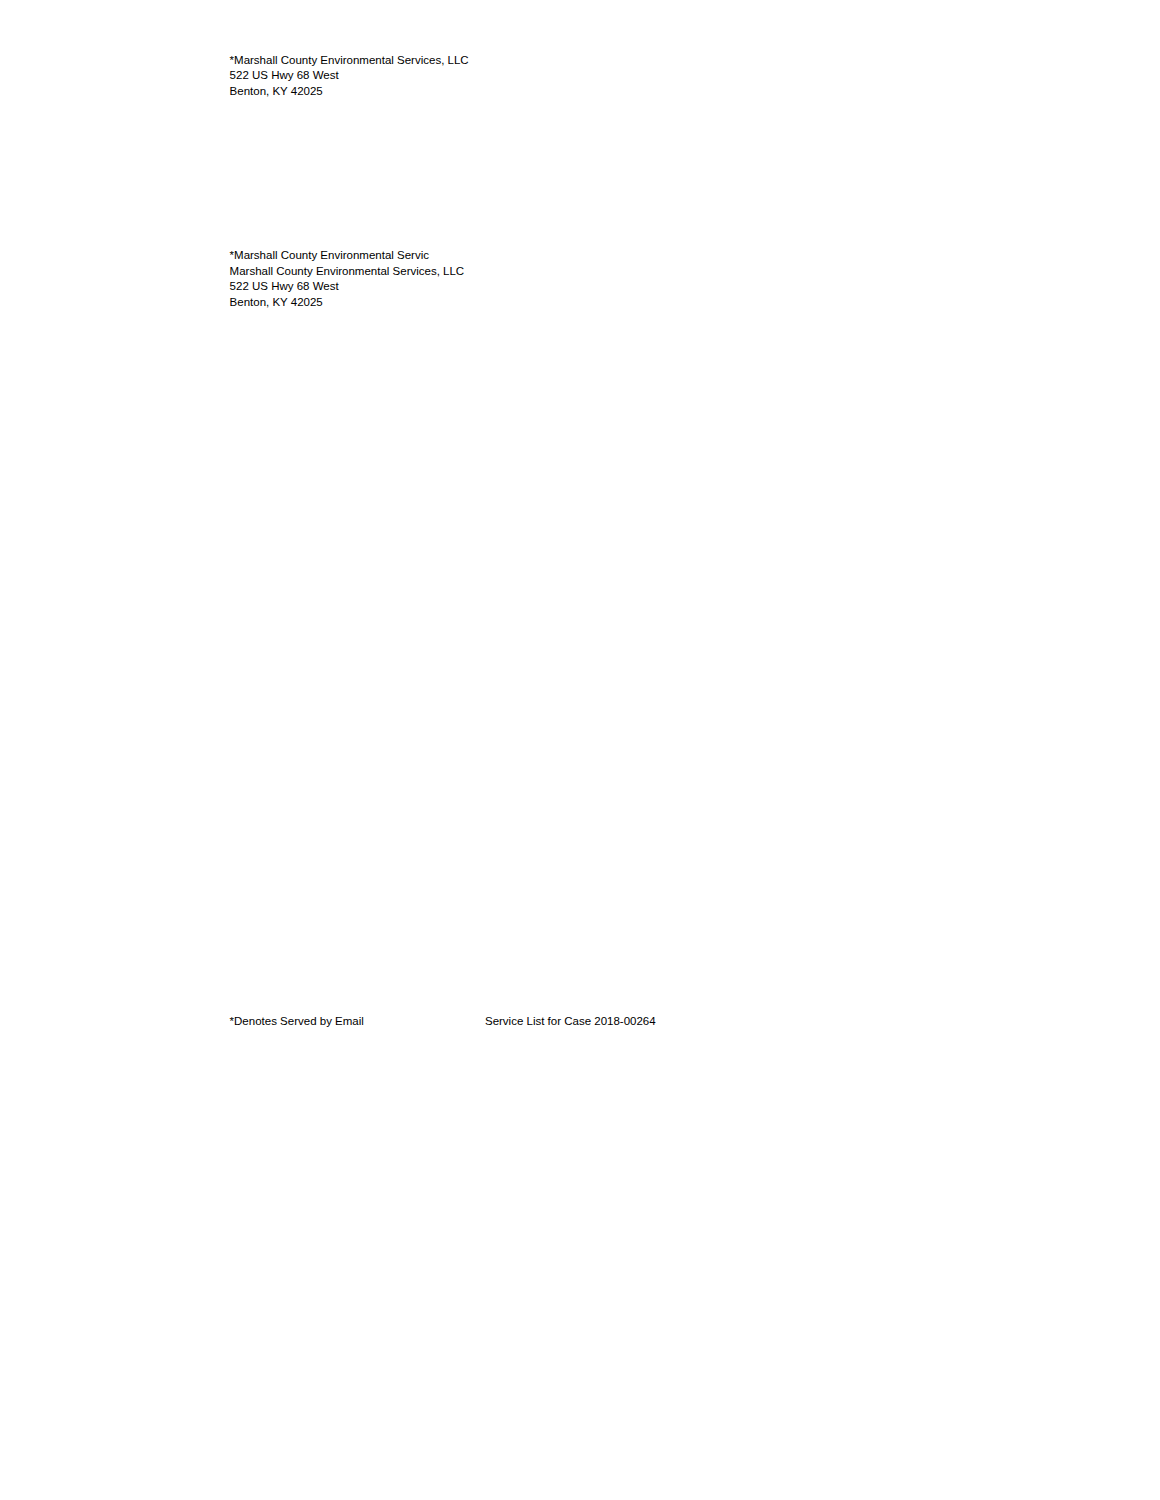*Marshall County Environmental Services, LLC 522 US Hwy 68 West Benton, KY 42025
*Marshall County Environmental Servic Marshall County Environmental Services, LLC 522 US Hwy 68 West Benton, KY 42025
*Denotes Served by Email
Service List for Case 2018-00264